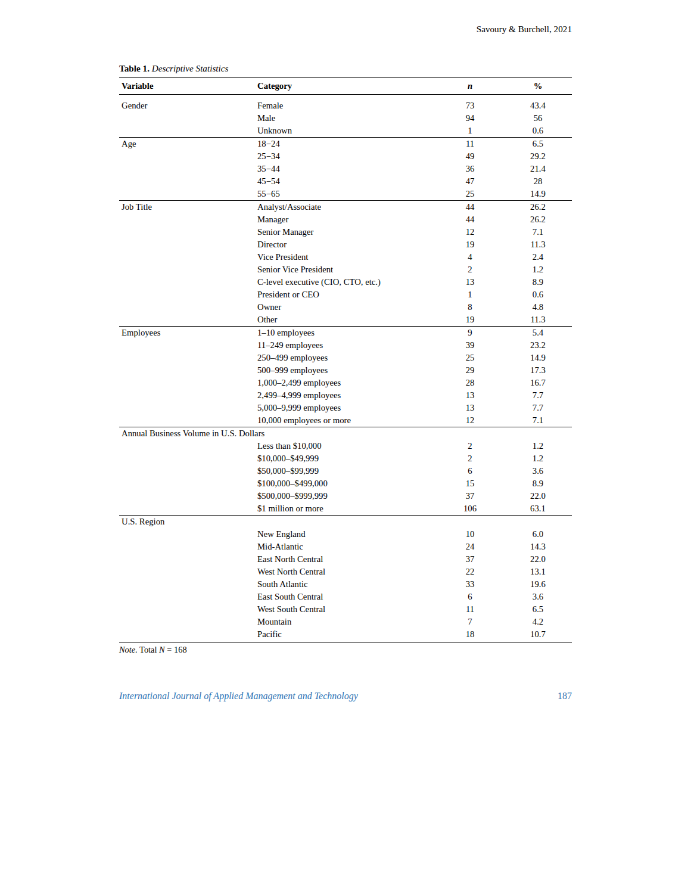Savoury & Burchell, 2021
Table 1. Descriptive Statistics
| Variable | Category | n | % |
| --- | --- | --- | --- |
| Gender | Female | 73 | 43.4 |
| | Male | 94 | 56 |
| | Unknown | 1 | 0.6 |
| Age | 18−24 | 11 | 6.5 |
| | 25−34 | 49 | 29.2 |
| | 35−44 | 36 | 21.4 |
| | 45−54 | 47 | 28 |
| | 55−65 | 25 | 14.9 |
| Job Title | Analyst/Associate | 44 | 26.2 |
| | Manager | 44 | 26.2 |
| | Senior Manager | 12 | 7.1 |
| | Director | 19 | 11.3 |
| | Vice President | 4 | 2.4 |
| | Senior Vice President | 2 | 1.2 |
| | C-level executive (CIO, CTO, etc.) | 13 | 8.9 |
| | President or CEO | 1 | 0.6 |
| | Owner | 8 | 4.8 |
| | Other | 19 | 11.3 |
| Employees | 1–10 employees | 9 | 5.4 |
| | 11–249 employees | 39 | 23.2 |
| | 250–499 employees | 25 | 14.9 |
| | 500–999 employees | 29 | 17.3 |
| | 1,000–2,499 employees | 28 | 16.7 |
| | 2,499–4,999 employees | 13 | 7.7 |
| | 5,000–9,999 employees | 13 | 7.7 |
| | 10,000 employees or more | 12 | 7.1 |
| Annual Business Volume in U.S. Dollars |
| | Less than $10,000 | 2 | 1.2 |
| | $10,000–$49,999 | 2 | 1.2 |
| | $50,000–$99,999 | 6 | 3.6 |
| | $100,000–$499,000 | 15 | 8.9 |
| | $500,000–$999,999 | 37 | 22.0 |
| | $1 million or more | 106 | 63.1 |
| U.S. Region |
| | New England | 10 | 6.0 |
| | Mid-Atlantic | 24 | 14.3 |
| | East North Central | 37 | 22.0 |
| | West North Central | 22 | 13.1 |
| | South Atlantic | 33 | 19.6 |
| | East South Central | 6 | 3.6 |
| | West South Central | 11 | 6.5 |
| | Mountain | 7 | 4.2 |
| | Pacific | 18 | 10.7 |
Note. Total N = 168
International Journal of Applied Management and Technology 187